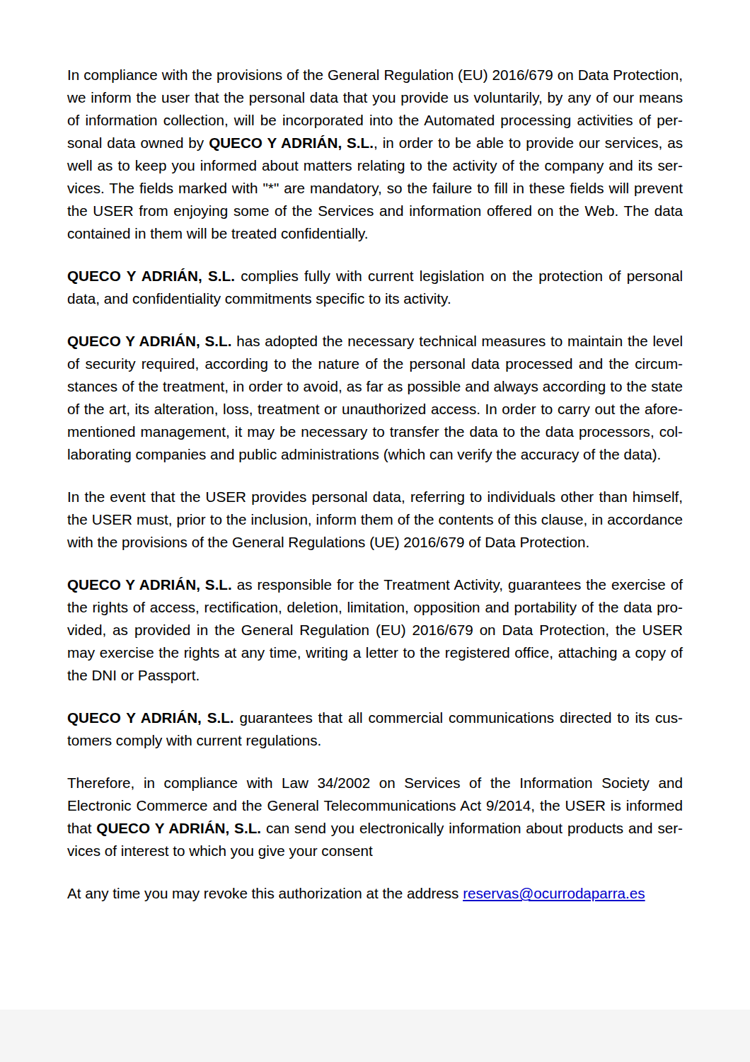In compliance with the provisions of the General Regulation (EU) 2016/679 on Data Protection, we inform the user that the personal data that you provide us voluntarily, by any of our means of information collection, will be incorporated into the Automated processing activities of personal data owned by QUECO Y ADRIÁN, S.L., in order to be able to provide our services, as well as to keep you informed about matters relating to the activity of the company and its services. The fields marked with "*" are mandatory, so the failure to fill in these fields will prevent the USER from enjoying some of the Services and information offered on the Web. The data contained in them will be treated confidentially.
QUECO Y ADRIÁN, S.L. complies fully with current legislation on the protection of personal data, and confidentiality commitments specific to its activity.
QUECO Y ADRIÁN, S.L. has adopted the necessary technical measures to maintain the level of security required, according to the nature of the personal data processed and the circumstances of the treatment, in order to avoid, as far as possible and always according to the state of the art, its alteration, loss, treatment or unauthorized access. In order to carry out the aforementioned management, it may be necessary to transfer the data to the data processors, collaborating companies and public administrations (which can verify the accuracy of the data).
In the event that the USER provides personal data, referring to individuals other than himself, the USER must, prior to the inclusion, inform them of the contents of this clause, in accordance with the provisions of the General Regulations (UE) 2016/679 of Data Protection.
QUECO Y ADRIÁN, S.L. as responsible for the Treatment Activity, guarantees the exercise of the rights of access, rectification, deletion, limitation, opposition and portability of the data provided, as provided in the General Regulation (EU) 2016/679 on Data Protection, the USER may exercise the rights at any time, writing a letter to the registered office, attaching a copy of the DNI or Passport.
QUECO Y ADRIÁN, S.L. guarantees that all commercial communications directed to its customers comply with current regulations.
Therefore, in compliance with Law 34/2002 on Services of the Information Society and Electronic Commerce and the General Telecommunications Act 9/2014, the USER is informed that QUECO Y ADRIÁN, S.L. can send you electronically information about products and services of interest to which you give your consent
At any time you may revoke this authorization at the address reservas@ocurrodaparra.es